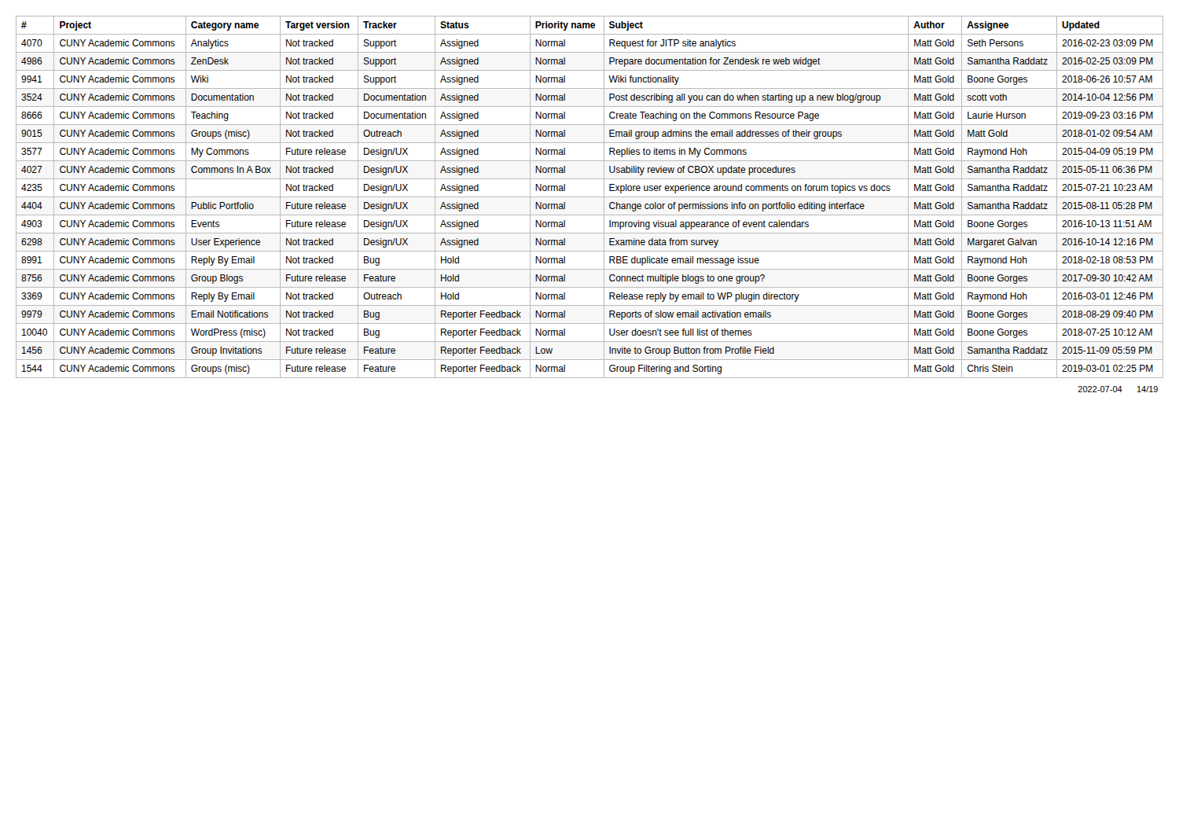Redmine-style issue listing
| # | Project | Category name | Target version | Tracker | Status | Priority name | Subject | Author | Assignee | Updated |
| --- | --- | --- | --- | --- | --- | --- | --- | --- | --- | --- |
| 4070 | CUNY Academic Commons | Analytics | Not tracked | Support | Assigned | Normal | Request for JITP site analytics | Matt Gold | Seth Persons | 2016-02-23 03:09 PM |
| 4986 | CUNY Academic Commons | ZenDesk | Not tracked | Support | Assigned | Normal | Prepare documentation for Zendesk re web widget | Matt Gold | Samantha Raddatz | 2016-02-25 03:09 PM |
| 9941 | CUNY Academic Commons | Wiki | Not tracked | Support | Assigned | Normal | Wiki functionality | Matt Gold | Boone Gorges | 2018-06-26 10:57 AM |
| 3524 | CUNY Academic Commons | Documentation | Not tracked | Documentation | Assigned | Normal | Post describing all you can do when starting up a new blog/group | Matt Gold | scott voth | 2014-10-04 12:56 PM |
| 8666 | CUNY Academic Commons | Teaching | Not tracked | Documentation | Assigned | Normal | Create Teaching on the Commons Resource Page | Matt Gold | Laurie Hurson | 2019-09-23 03:16 PM |
| 9015 | CUNY Academic Commons | Groups (misc) | Not tracked | Outreach | Assigned | Normal | Email group admins the email addresses of their groups | Matt Gold | Matt Gold | 2018-01-02 09:54 AM |
| 3577 | CUNY Academic Commons | My Commons | Future release | Design/UX | Assigned | Normal | Replies to items in My Commons | Matt Gold | Raymond Hoh | 2015-04-09 05:19 PM |
| 4027 | CUNY Academic Commons | Commons In A Box | Not tracked | Design/UX | Assigned | Normal | Usability review of CBOX update procedures | Matt Gold | Samantha Raddatz | 2015-05-11 06:36 PM |
| 4235 | CUNY Academic Commons | | Not tracked | Design/UX | Assigned | Normal | Explore user experience around comments on forum topics vs docs | Matt Gold | Samantha Raddatz | 2015-07-21 10:23 AM |
| 4404 | CUNY Academic Commons | Public Portfolio | Future release | Design/UX | Assigned | Normal | Change color of permissions info on portfolio editing interface | Matt Gold | Samantha Raddatz | 2015-08-11 05:28 PM |
| 4903 | CUNY Academic Commons | Events | Future release | Design/UX | Assigned | Normal | Improving visual appearance of event calendars | Matt Gold | Boone Gorges | 2016-10-13 11:51 AM |
| 6298 | CUNY Academic Commons | User Experience | Not tracked | Design/UX | Assigned | Normal | Examine data from survey | Matt Gold | Margaret Galvan | 2016-10-14 12:16 PM |
| 8991 | CUNY Academic Commons | Reply By Email | Not tracked | Bug | Hold | Normal | RBE duplicate email message issue | Matt Gold | Raymond Hoh | 2018-02-18 08:53 PM |
| 8756 | CUNY Academic Commons | Group Blogs | Future release | Feature | Hold | Normal | Connect multiple blogs to one group? | Matt Gold | Boone Gorges | 2017-09-30 10:42 AM |
| 3369 | CUNY Academic Commons | Reply By Email | Not tracked | Outreach | Hold | Normal | Release reply by email to WP plugin directory | Matt Gold | Raymond Hoh | 2016-03-01 12:46 PM |
| 9979 | CUNY Academic Commons | Email Notifications | Not tracked | Bug | Reporter Feedback | Normal | Reports of slow email activation emails | Matt Gold | Boone Gorges | 2018-08-29 09:40 PM |
| 10040 | CUNY Academic Commons | WordPress (misc) | Not tracked | Bug | Reporter Feedback | Normal | User doesn't see full list of themes | Matt Gold | Boone Gorges | 2018-07-25 10:12 AM |
| 1456 | CUNY Academic Commons | Group Invitations | Future release | Feature | Reporter Feedback | Low | Invite to Group Button from Profile Field | Matt Gold | Samantha Raddatz | 2015-11-09 05:59 PM |
| 1544 | CUNY Academic Commons | Groups (misc) | Future release | Feature | Reporter Feedback | Normal | Group Filtering and Sorting | Matt Gold | Chris Stein | 2019-03-01 02:25 PM |
| 2022-07-04 14/19 |